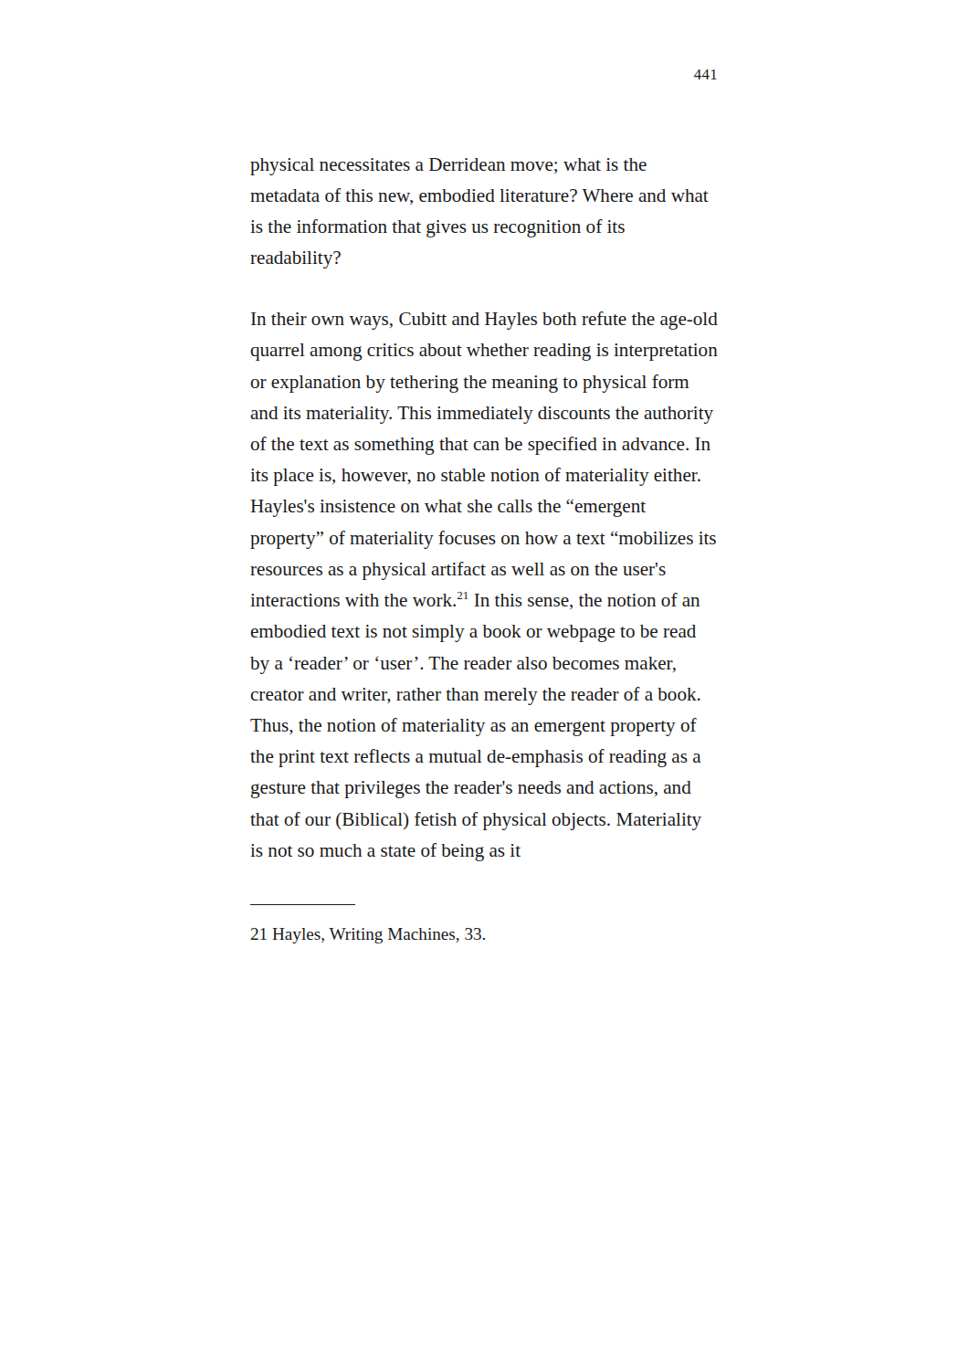441
physical necessitates a Derridean move; what is the metadata of this new, embodied literature? Where and what is the information that gives us recognition of its readability?
In their own ways, Cubitt and Hayles both refute the age-old quarrel among critics about whether reading is interpretation or explanation by tethering the meaning to physical form and its materiality. This immediately discounts the authority of the text as something that can be specified in advance. In its place is, however, no stable notion of materiality either. Hayles's insistence on what she calls the “emergent property” of materiality focuses on how a text “mobilizes its resources as a physical artifact as well as on the user's interactions with the work.21 In this sense, the notion of an embodied text is not simply a book or webpage to be read by a ‘reader’ or ‘user’. The reader also becomes maker, creator and writer, rather than merely the reader of a book. Thus, the notion of materiality as an emergent property of the print text reflects a mutual de-emphasis of reading as a gesture that privileges the reader's needs and actions, and that of our (Biblical) fetish of physical objects. Materiality is not so much a state of being as it
21 Hayles, Writing Machines, 33.